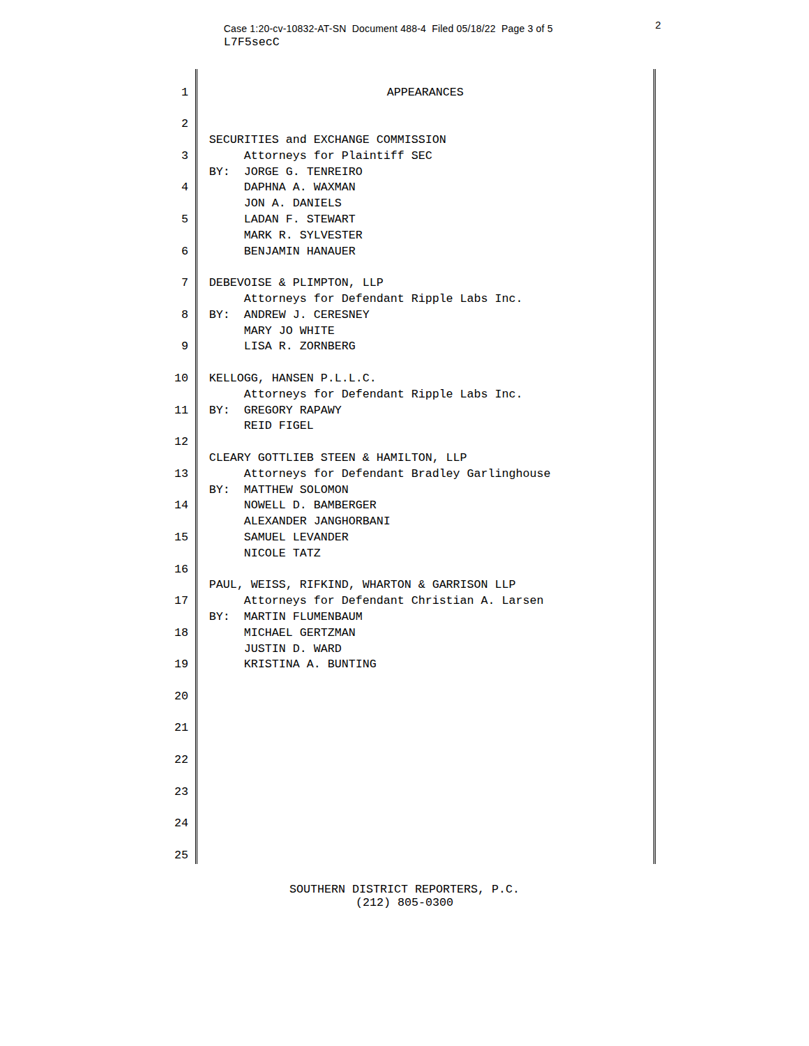2
Case 1:20-cv-10832-AT-SN Document 488-4 Filed 05/18/22 Page 3 of 5
L7F5secC
0
1
0
2
0
3
0
4
0
5
0
6
0
7
0
8
0
9
0
10
0
11
0
12
0
13
0
14
0
15
0
16
0
17
0
18
0
19
0
20
0
21
0
22
0
23
0
24
0
25
APPEARANCES
SECURITIES and EXCHANGE COMMISSION
Attorneys for Plaintiff SEC
BY: JORGE G. TENREIRO
DAPHNA A. WAXMAN
JON A. DANIELS
LADAN F. STEWART
MARK R. SYLVESTER
BENJAMIN HANAUER
DEBEVOISE & PLIMPTON, LLP
Attorneys for Defendant Ripple Labs Inc.
BY: ANDREW J. CERESNEY
MARY JO WHITE
LISA R. ZORNBERG
KELLOGG, HANSEN P.L.L.C.
Attorneys for Defendant Ripple Labs Inc.
BY: GREGORY RAPAWY
REID FIGEL
CLEARY GOTTLIEB STEEN & HAMILTON, LLP
Attorneys for Defendant Bradley Garlinghouse
BY: MATTHEW SOLOMON
NOWELL D. BAMBERGER
ALEXANDER JANGHORBANI
SAMUEL LEVANDER
NICOLE TATZ
PAUL, WEISS, RIFKIND, WHARTON & GARRISON LLP
Attorneys for Defendant Christian A. Larsen
BY: MARTIN FLUMENBAUM
MICHAEL GERTZMAN
JUSTIN D. WARD
KRISTINA A. BUNTING
SOUTHERN DISTRICT REPORTERS, P.C.
(212) 805-0300